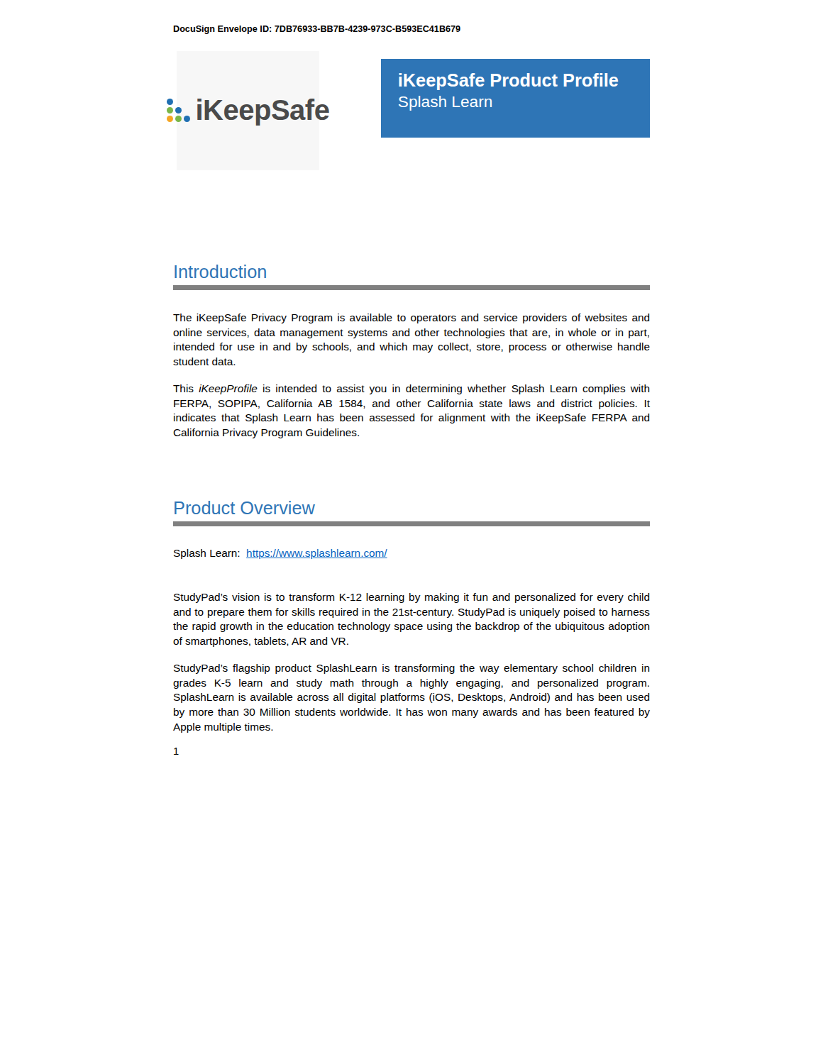DocuSign Envelope ID: 7DB76933-BB7B-4239-973C-B593EC41B679
iKeepSafe
iKeepSafe Product Profile
Splash Learn
Introduction
The iKeepSafe Privacy Program is available to operators and service providers of websites and online services, data management systems and other technologies that are, in whole or in part, intended for use in and by schools, and which may collect, store, process or otherwise handle student data.
This iKeepProfile is intended to assist you in determining whether Splash Learn complies with FERPA, SOPIPA, California AB 1584, and other California state laws and district policies. It indicates that Splash Learn has been assessed for alignment with the iKeepSafe FERPA and California Privacy Program Guidelines.
Product Overview
Splash Learn: https://www.splashlearn.com/
StudyPad’s vision is to transform K-12 learning by making it fun and personalized for every child and to prepare them for skills required in the 21st-century. StudyPad is uniquely poised to harness the rapid growth in the education technology space using the backdrop of the ubiquitous adoption of smartphones, tablets, AR and VR.
StudyPad’s flagship product SplashLearn is transforming the way elementary school children in grades K-5 learn and study math through a highly engaging, and personalized program. SplashLearn is available across all digital platforms (iOS, Desktops, Android) and has been used by more than 30 Million students worldwide. It has won many awards and has been featured by Apple multiple times.
1